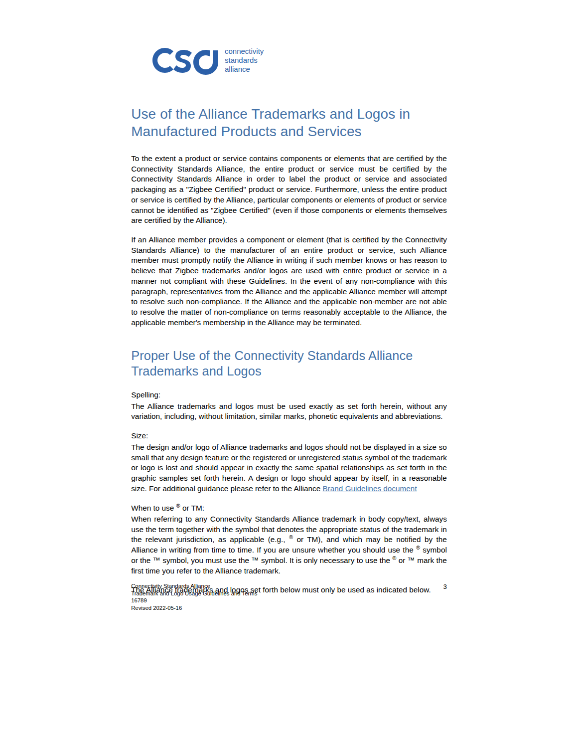connectivity standards alliance
Use of the Alliance Trademarks and Logos in Manufactured Products and Services
To the extent a product or service contains components or elements that are certified by the Connectivity Standards Alliance, the entire product or service must be certified by the Connectivity Standards Alliance in order to label the product or service and associated packaging as a "Zigbee Certified" product or service. Furthermore, unless the entire product or service is certified by the Alliance, particular components or elements of product or service cannot be identified as "Zigbee Certified" (even if those components or elements themselves are certified by the Alliance).
If an Alliance member provides a component or element (that is certified by the Connectivity Standards Alliance) to the manufacturer of an entire product or service, such Alliance member must promptly notify the Alliance in writing if such member knows or has reason to believe that Zigbee trademarks and/or logos are used with entire product or service in a manner not compliant with these Guidelines. In the event of any non-compliance with this paragraph, representatives from the Alliance and the applicable Alliance member will attempt to resolve such non-compliance. If the Alliance and the applicable non-member are not able to resolve the matter of non-compliance on terms reasonably acceptable to the Alliance, the applicable member's membership in the Alliance may be terminated.
Proper Use of the Connectivity Standards Alliance Trademarks and Logos
Spelling:
The Alliance trademarks and logos must be used exactly as set forth herein, without any variation, including, without limitation, similar marks, phonetic equivalents and abbreviations.
Size:
The design and/or logo of Alliance trademarks and logos should not be displayed in a size so small that any design feature or the registered or unregistered status symbol of the trademark or logo is lost and should appear in exactly the same spatial relationships as set forth in the graphic samples set forth herein. A design or logo should appear by itself, in a reasonable size. For additional guidance please refer to the Alliance Brand Guidelines document
When to use ® or TM:
When referring to any Connectivity Standards Alliance trademark in body copy/text, always use the term together with the symbol that denotes the appropriate status of the trademark in the relevant jurisdiction, as applicable (e.g., ® or TM), and which may be notified by the Alliance in writing from time to time. If you are unsure whether you should use the ® symbol or the ™ symbol, you must use the ™ symbol. It is only necessary to use the ® or ™ mark the first time you refer to the Alliance trademark.
The Alliance trademarks and logos set forth below must only be used as indicated below.
Connectivity Standards Alliance
Trademark and Logo Usage Guidelines and Terms
16789
Revised 2022-05-16
3